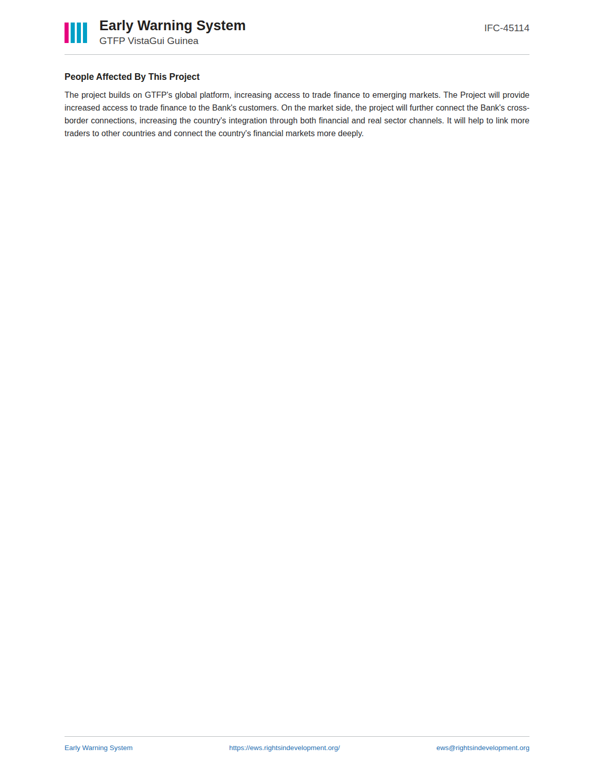Early Warning System
GTFP VistaGui Guinea
IFC-45114
People Affected By This Project
The project builds on GTFP's global platform, increasing access to trade finance to emerging markets. The Project will provide increased access to trade finance to the Bank's customers. On the market side, the project will further connect the Bank's cross-border connections, increasing the country's integration through both financial and real sector channels. It will help to link more traders to other countries and connect the country's financial markets more deeply.
Early Warning System
https://ews.rightsindevelopment.org/
ews@rightsindevelopment.org